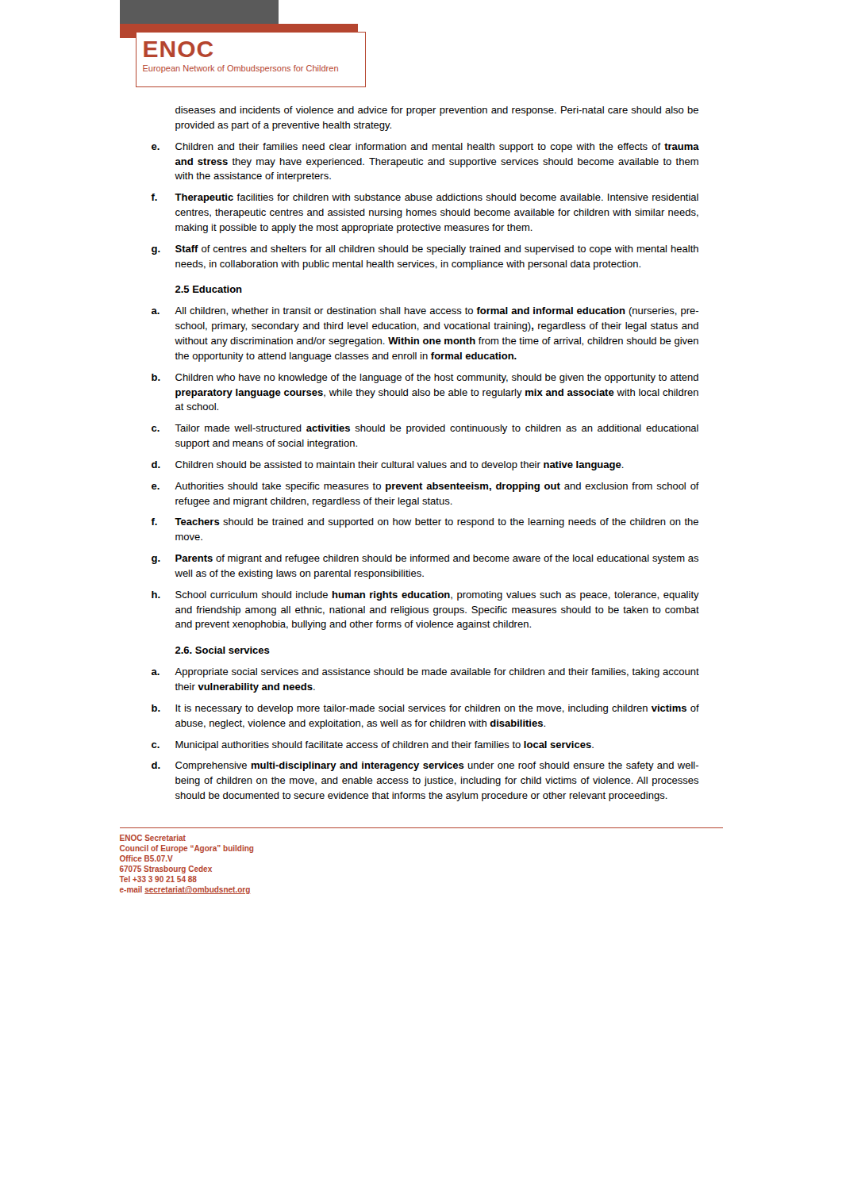ENOC
European Network of Ombudspersons for Children
diseases and incidents of violence and advice for proper prevention and response. Peri-natal care should also be provided as part of a preventive health strategy.
e. Children and their families need clear information and mental health support to cope with the effects of trauma and stress they may have experienced. Therapeutic and supportive services should become available to them with the assistance of interpreters.
f. Therapeutic facilities for children with substance abuse addictions should become available. Intensive residential centres, therapeutic centres and assisted nursing homes should become available for children with similar needs, making it possible to apply the most appropriate protective measures for them.
g. Staff of centres and shelters for all children should be specially trained and supervised to cope with mental health needs, in collaboration with public mental health services, in compliance with personal data protection.
2.5 Education
a. All children, whether in transit or destination shall have access to formal and informal education (nurseries, pre-school, primary, secondary and third level education, and vocational training), regardless of their legal status and without any discrimination and/or segregation. Within one month from the time of arrival, children should be given the opportunity to attend language classes and enroll in formal education.
b. Children who have no knowledge of the language of the host community, should be given the opportunity to attend preparatory language courses, while they should also be able to regularly mix and associate with local children at school.
c. Tailor made well-structured activities should be provided continuously to children as an additional educational support and means of social integration.
d. Children should be assisted to maintain their cultural values and to develop their native language.
e. Authorities should take specific measures to prevent absenteeism, dropping out and exclusion from school of refugee and migrant children, regardless of their legal status.
f. Teachers should be trained and supported on how better to respond to the learning needs of the children on the move.
g. Parents of migrant and refugee children should be informed and become aware of the local educational system as well as of the existing laws on parental responsibilities.
h. School curriculum should include human rights education, promoting values such as peace, tolerance, equality and friendship among all ethnic, national and religious groups. Specific measures should to be taken to combat and prevent xenophobia, bullying and other forms of violence against children.
2.6. Social services
a. Appropriate social services and assistance should be made available for children and their families, taking account their vulnerability and needs.
b. It is necessary to develop more tailor-made social services for children on the move, including children victims of abuse, neglect, violence and exploitation, as well as for children with disabilities.
c. Municipal authorities should facilitate access of children and their families to local services.
d. Comprehensive multi-disciplinary and interagency services under one roof should ensure the safety and well-being of children on the move, and enable access to justice, including for child victims of violence. All processes should be documented to secure evidence that informs the asylum procedure or other relevant proceedings.
ENOC Secretariat
Council of Europe “Agora” building
Office B5.07.V
67075 Strasbourg Cedex
Tel +33 3 90 21 54 88
e-mail secretariat@ombudsnet.org